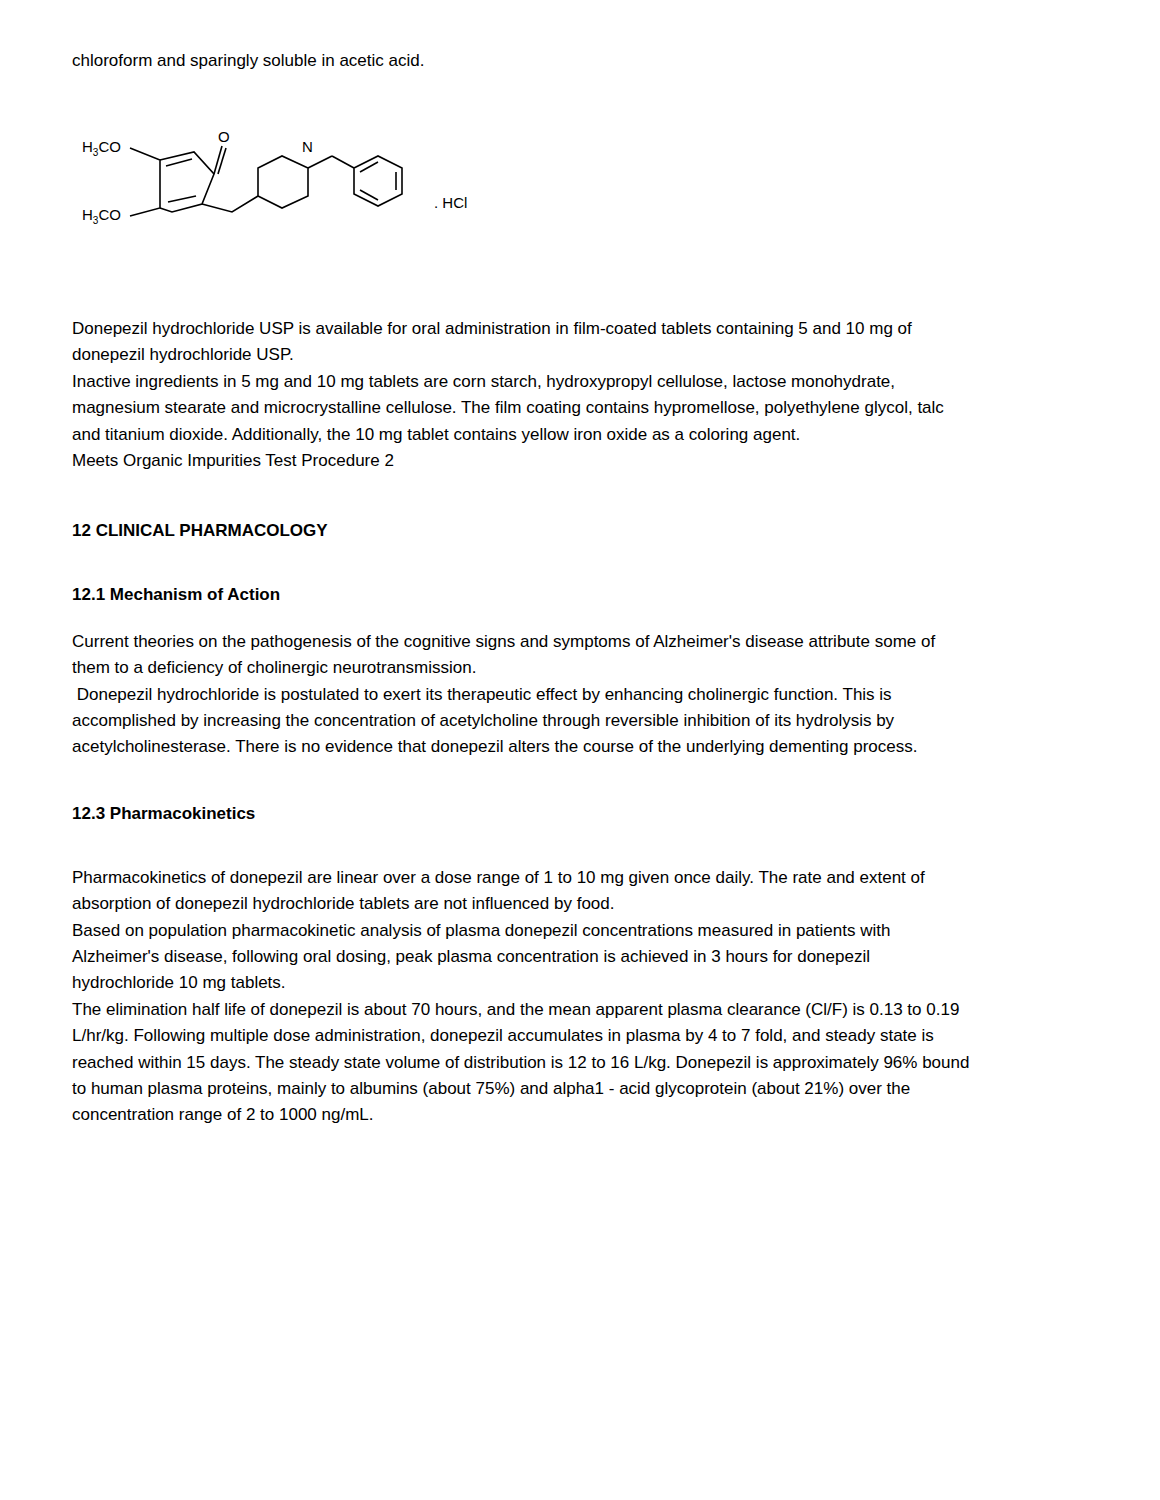chloroform and sparingly soluble in acetic acid.
Donepezil hydrochloride USP is available for oral administration in film-coated tablets containing 5 and 10 mg of donepezil hydrochloride USP.
Inactive ingredients in 5 mg and 10 mg tablets are corn starch, hydroxypropyl cellulose, lactose monohydrate, magnesium stearate and microcrystalline cellulose. The film coating contains hypromellose, polyethylene glycol, talc and titanium dioxide. Additionally, the 10 mg tablet contains yellow iron oxide as a coloring agent.
Meets Organic Impurities Test Procedure 2
12 CLINICAL PHARMACOLOGY
12.1 Mechanism of Action
Current theories on the pathogenesis of the cognitive signs and symptoms of Alzheimer's disease attribute some of them to a deficiency of cholinergic neurotransmission.
Donepezil hydrochloride is postulated to exert its therapeutic effect by enhancing cholinergic function. This is accomplished by increasing the concentration of acetylcholine through reversible inhibition of its hydrolysis by acetylcholinesterase. There is no evidence that donepezil alters the course of the underlying dementing process.
12.3 Pharmacokinetics
Pharmacokinetics of donepezil are linear over a dose range of 1 to 10 mg given once daily. The rate and extent of absorption of donepezil hydrochloride tablets are not influenced by food.
Based on population pharmacokinetic analysis of plasma donepezil concentrations measured in patients with Alzheimer's disease, following oral dosing, peak plasma concentration is achieved in 3 hours for donepezil hydrochloride 10 mg tablets.
The elimination half life of donepezil is about 70 hours, and the mean apparent plasma clearance (Cl/F) is 0.13 to 0.19 L/hr/kg. Following multiple dose administration, donepezil accumulates in plasma by 4 to 7 fold, and steady state is reached within 15 days. The steady state volume of distribution is 12 to 16 L/kg. Donepezil is approximately 96% bound to human plasma proteins, mainly to albumins (about 75%) and alpha1 - acid glycoprotein (about 21%) over the concentration range of 2 to 1000 ng/mL.